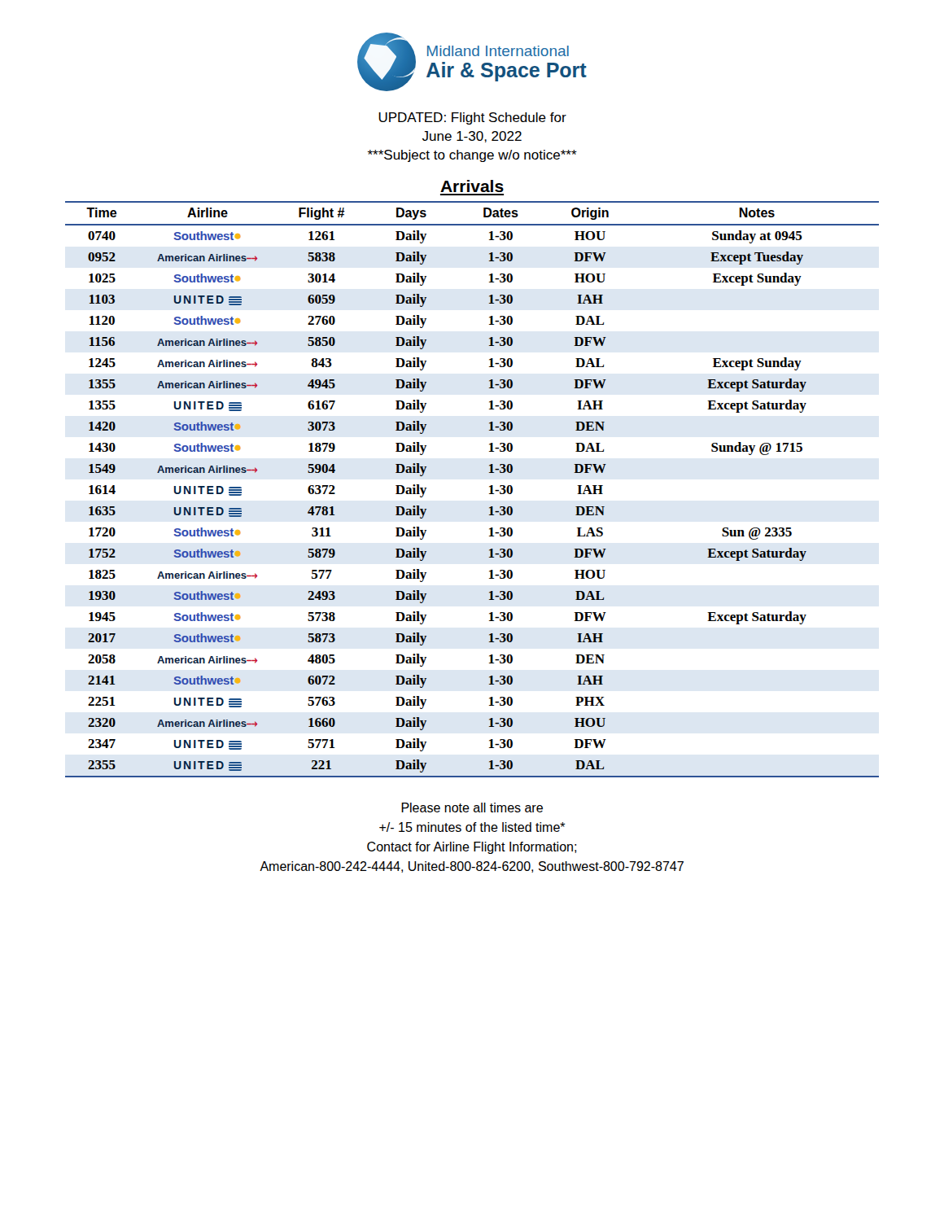Midland International
Air & Space Port
UPDATED: Flight Schedule for
June 1-30, 2022
***Subject to change w/o notice***
Arrivals
| Time | Airline | Flight # | Days | Dates | Origin | Notes |
| --- | --- | --- | --- | --- | --- | --- |
| 0740 | Southwest ● | 1261 | Daily | 1-30 | HOU | Sunday at 0945 |
| 0952 | American Airlines ⤍ | 5838 | Daily | 1-30 | DFW | Except Tuesday |
| 1025 | Southwest ● | 3014 | Daily | 1-30 | HOU | Except Sunday |
| 1103 | UNITED | 6059 | Daily | 1-30 | IAH | |
| 1120 | Southwest ● | 2760 | Daily | 1-30 | DAL | |
| 1156 | American Airlines ⤍ | 5850 | Daily | 1-30 | DFW | |
| 1245 | American Airlines ⤍ | 843 | Daily | 1-30 | DAL | Except Sunday |
| 1355 | American Airlines ⤍ | 4945 | Daily | 1-30 | DFW | Except Saturday |
| 1355 | UNITED | 6167 | Daily | 1-30 | IAH | Except Saturday |
| 1420 | Southwest ● | 3073 | Daily | 1-30 | DEN | |
| 1430 | Southwest ● | 1879 | Daily | 1-30 | DAL | Sunday @ 1715 |
| 1549 | American Airlines ⤍ | 5904 | Daily | 1-30 | DFW | |
| 1614 | UNITED | 6372 | Daily | 1-30 | IAH | |
| 1635 | UNITED | 4781 | Daily | 1-30 | DEN | |
| 1720 | Southwest ● | 311 | Daily | 1-30 | LAS | Sun @ 2335 |
| 1752 | Southwest ● | 5879 | Daily | 1-30 | DFW | Except Saturday |
| 1825 | American Airlines ⤍ | 577 | Daily | 1-30 | HOU | |
| 1930 | Southwest ● | 2493 | Daily | 1-30 | DAL | |
| 1945 | Southwest ● | 5738 | Daily | 1-30 | DFW | Except Saturday |
| 2017 | Southwest ● | 5873 | Daily | 1-30 | IAH | |
| 2058 | American Airlines ⤍ | 4805 | Daily | 1-30 | DEN | |
| 2141 | Southwest ● | 6072 | Daily | 1-30 | IAH | |
| 2251 | UNITED | 5763 | Daily | 1-30 | PHX | |
| 2320 | American Airlines ⤍ | 1660 | Daily | 1-30 | HOU | |
| 2347 | UNITED | 5771 | Daily | 1-30 | DFW | |
| 2355 | UNITED | 221 | Daily | 1-30 | DAL | |
Please note all times are
+/- 15 minutes of the listed time*
Contact for Airline Flight Information;
American-800-242-4444, United-800-824-6200, Southwest-800-792-8747